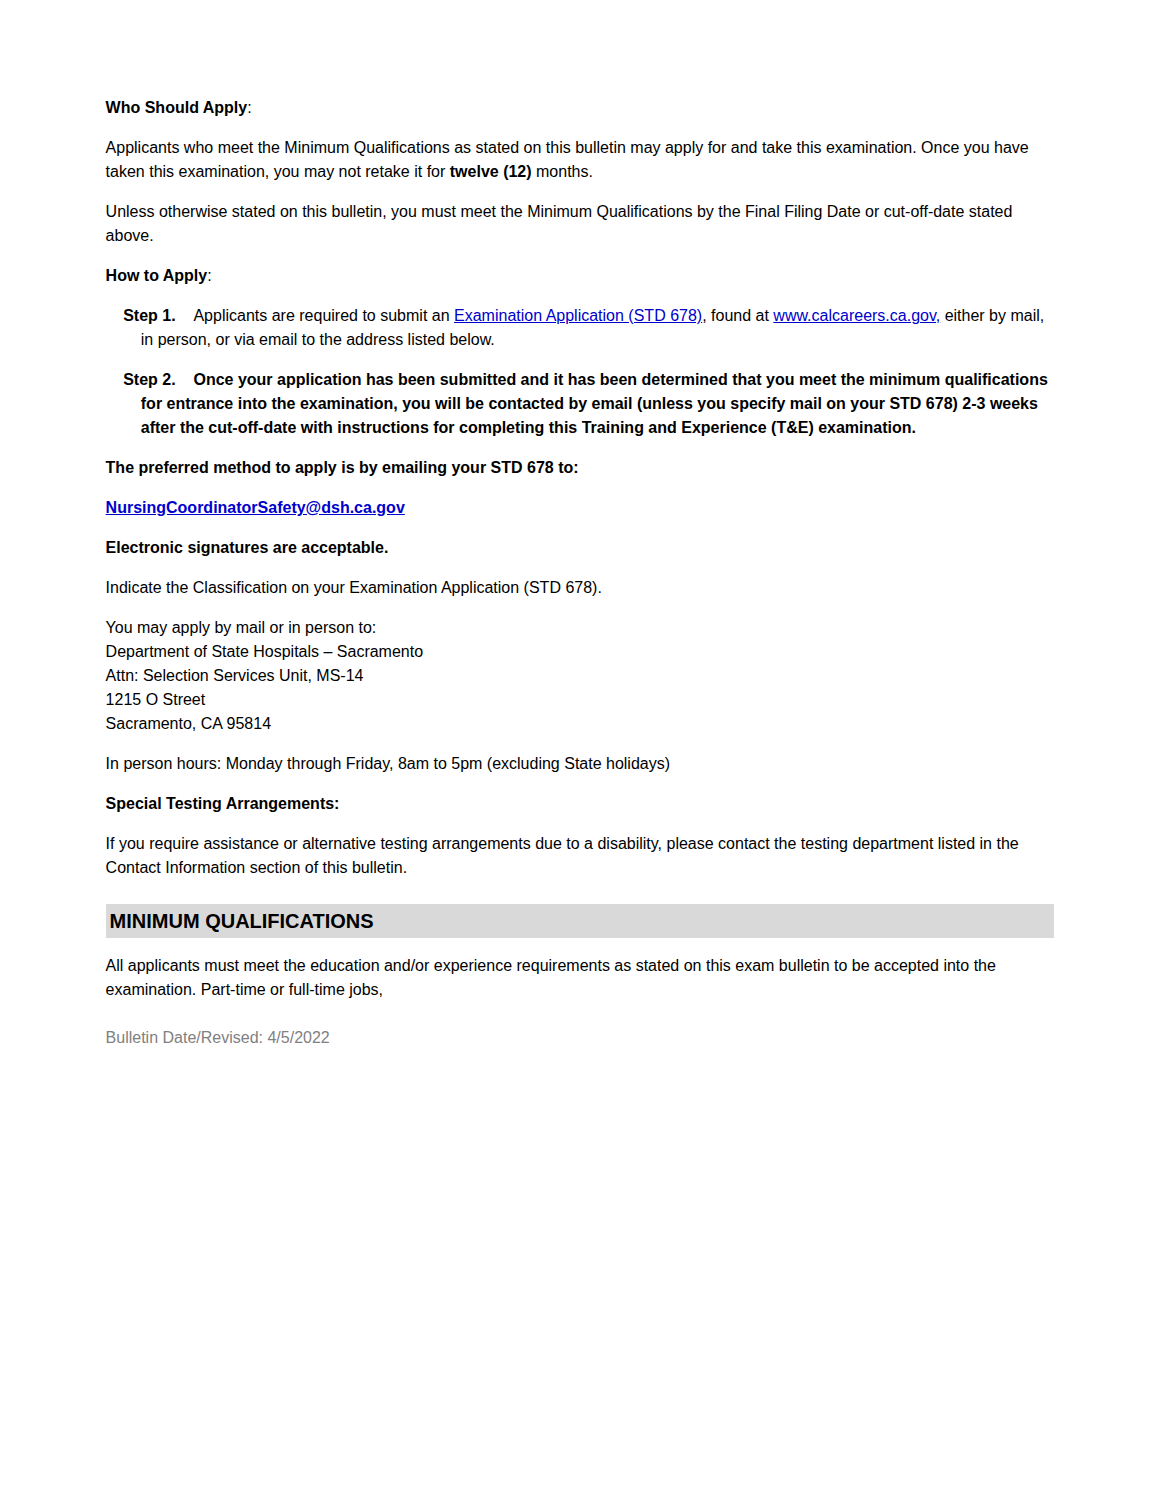Who Should Apply:
Applicants who meet the Minimum Qualifications as stated on this bulletin may apply for and take this examination. Once you have taken this examination, you may not retake it for twelve (12) months.
Unless otherwise stated on this bulletin, you must meet the Minimum Qualifications by the Final Filing Date or cut-off-date stated above.
How to Apply:
Step 1. Applicants are required to submit an Examination Application (STD 678), found at www.calcareers.ca.gov, either by mail, in person, or via email to the address listed below.
Step 2. Once your application has been submitted and it has been determined that you meet the minimum qualifications for entrance into the examination, you will be contacted by email (unless you specify mail on your STD 678) 2-3 weeks after the cut-off-date with instructions for completing this Training and Experience (T&E) examination.
The preferred method to apply is by emailing your STD 678 to:
NursingCoordinatorSafety@dsh.ca.gov
Electronic signatures are acceptable.
Indicate the Classification on your Examination Application (STD 678).
You may apply by mail or in person to:
Department of State Hospitals – Sacramento
Attn: Selection Services Unit, MS-14
1215 O Street
Sacramento, CA 95814
In person hours: Monday through Friday, 8am to 5pm (excluding State holidays)
Special Testing Arrangements:
If you require assistance or alternative testing arrangements due to a disability, please contact the testing department listed in the Contact Information section of this bulletin.
MINIMUM QUALIFICATIONS
All applicants must meet the education and/or experience requirements as stated on this exam bulletin to be accepted into the examination. Part-time or full-time jobs,
Bulletin Date/Revised: 4/5/2022